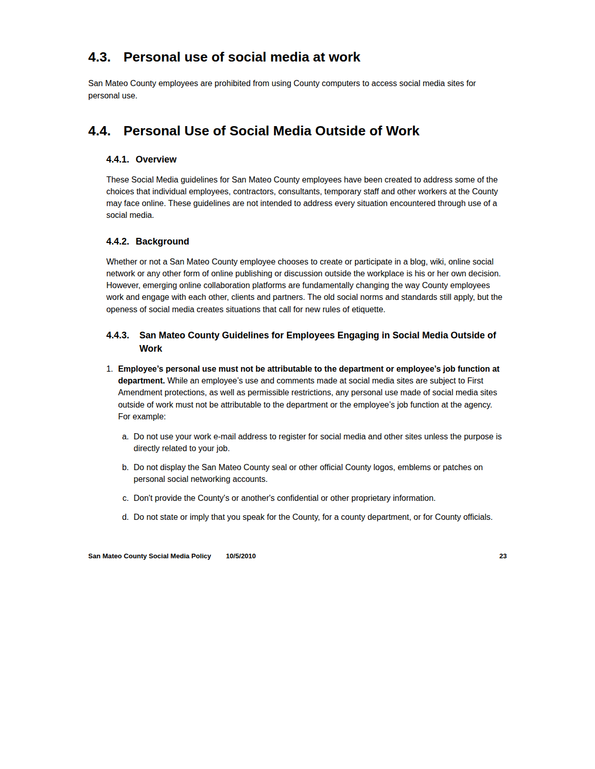4.3. Personal use of social media at work
San Mateo County employees are prohibited from using County computers to access social media sites for personal use.
4.4. Personal Use of Social Media Outside of Work
4.4.1. Overview
These Social Media guidelines for San Mateo County employees have been created to address some of the choices that individual employees, contractors, consultants, temporary staff and other workers at the County may face online. These guidelines are not intended to address every situation encountered through use of a social media.
4.4.2. Background
Whether or not a San Mateo County employee chooses to create or participate in a blog, wiki, online social network or any other form of online publishing or discussion outside the workplace is his or her own decision. However, emerging online collaboration platforms are fundamentally changing the way County employees work and engage with each other, clients and partners. The old social norms and standards still apply, but the openess of social media creates situations that call for new rules of etiquette.
4.4.3. San Mateo County Guidelines for Employees Engaging in Social Media Outside of Work
1.
Employee’s personal use must not be attributable to the department or employee’s job function at department. While an employee’s use and comments made at social media sites are subject to First Amendment protections, as well as permissible restrictions, any personal use made of social media sites outside of work must not be attributable to the department or the employee’s job function at the agency. For example:
Do not use your work e-mail address to register for social media and other sites unless the purpose is directly related to your job.
Do not display the San Mateo County seal or other official County logos, emblems or patches on personal social networking accounts.
Don't provide the County's or another's confidential or other proprietary information.
Do not state or imply that you speak for the County, for a county department, or for County officials.
San Mateo County Social Media Policy 10/5/2010 23